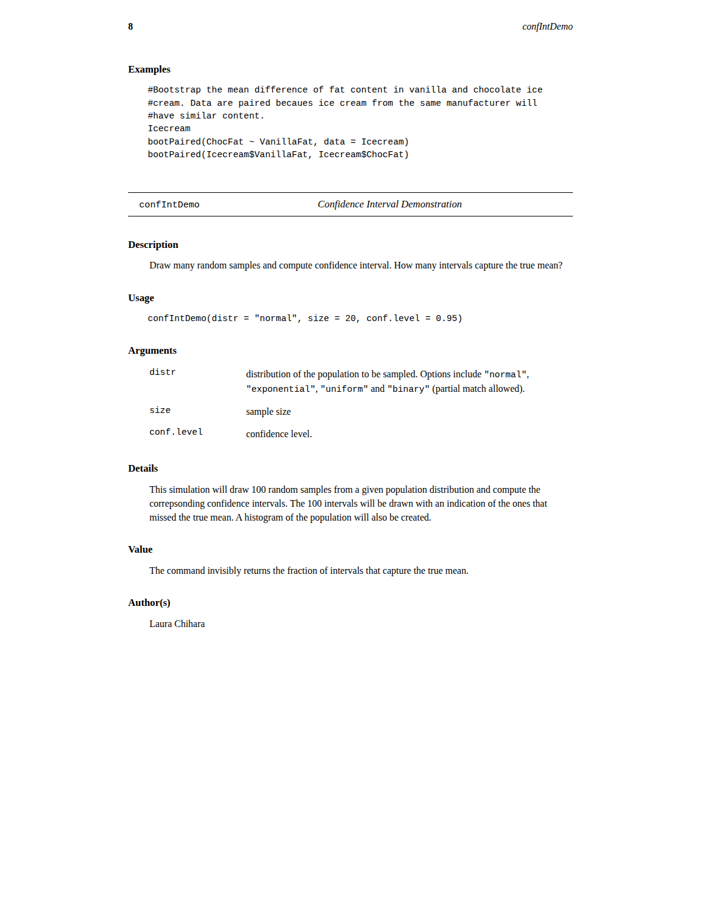8 confIntDemo
Examples
#Bootstrap the mean difference of fat content in vanilla and chocolate ice
#cream. Data are paired becaues ice cream from the same manufacturer will
#have similar content.
Icecream
bootPaired(ChocFat ~ VanillaFat, data = Icecream)
bootPaired(Icecream$VanillaFat, Icecream$ChocFat)
confIntDemo Confidence Interval Demonstration
Description
Draw many random samples and compute confidence interval. How many intervals capture the true mean?
Usage
confIntDemo(distr = "normal", size = 20, conf.level = 0.95)
Arguments
distr
distribution of the population to be sampled. Options include "normal", "exponential", "uniform" and "binary" (partial match allowed).
size
sample size
conf.level
confidence level.
Details
This simulation will draw 100 random samples from a given population distribution and compute the correpsonding confidence intervals. The 100 intervals will be drawn with an indication of the ones that missed the true mean. A histogram of the population will also be created.
Value
The command invisibly returns the fraction of intervals that capture the true mean.
Author(s)
Laura Chihara